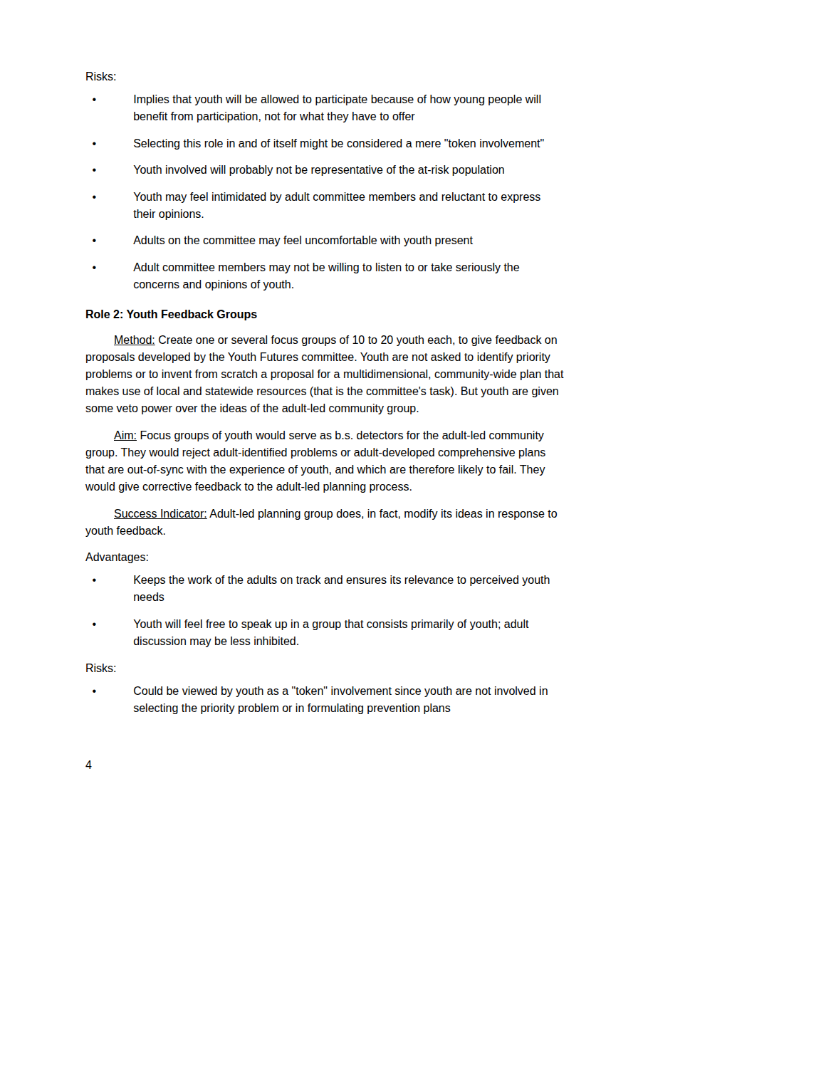Risks:
Implies that youth will be allowed to participate because of how young people will benefit from participation, not for what they have to offer
Selecting this role in and of itself might be considered a mere "token involvement"
Youth involved will probably not be representative of the at-risk population
Youth may feel intimidated by adult committee members and reluctant to express their opinions.
Adults on the committee may feel uncomfortable with youth present
Adult committee members may not be willing to listen to or take seriously the concerns and opinions of youth.
Role 2: Youth Feedback Groups
Method: Create one or several focus groups of 10 to 20 youth each, to give feedback on proposals developed by the Youth Futures committee. Youth are not asked to identify priority problems or to invent from scratch a proposal for a multidimensional, community-wide plan that makes use of local and statewide resources (that is the committee's task). But youth are given some veto power over the ideas of the adult-led community group.
Aim: Focus groups of youth would serve as b.s. detectors for the adult-led community group. They would reject adult-identified problems or adult-developed comprehensive plans that are out-of-sync with the experience of youth, and which are therefore likely to fail. They would give corrective feedback to the adult-led planning process.
Success Indicator: Adult-led planning group does, in fact, modify its ideas in response to youth feedback.
Advantages:
Keeps the work of the adults on track and ensures its relevance to perceived youth needs
Youth will feel free to speak up in a group that consists primarily of youth; adult discussion may be less inhibited.
Risks:
Could be viewed by youth as a "token" involvement since youth are not involved in selecting the priority problem or in formulating prevention plans
4